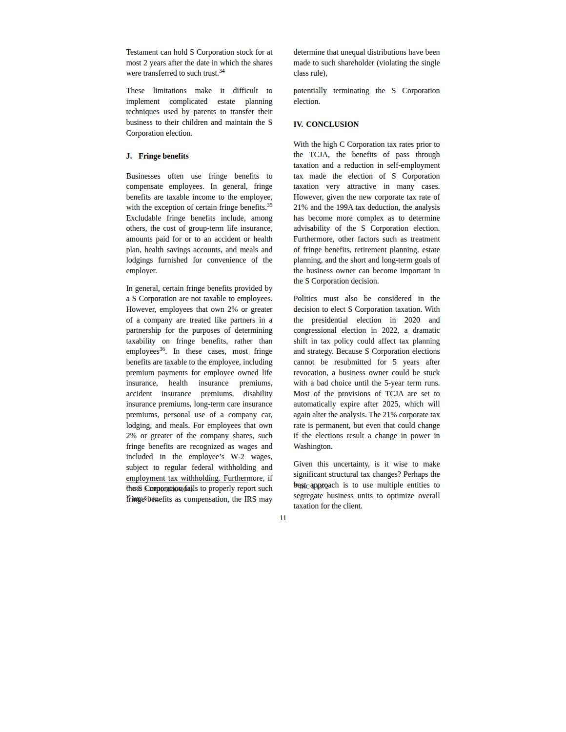Testament can hold S Corporation stock for at most 2 years after the date in which the shares were transferred to such trust.34
These limitations make it difficult to implement complicated estate planning techniques used by parents to transfer their business to their children and maintain the S Corporation election.
J. Fringe benefits
Businesses often use fringe benefits to compensate employees. In general, fringe benefits are taxable income to the employee, with the exception of certain fringe benefits.35 Excludable fringe benefits include, among others, the cost of group-term life insurance, amounts paid for or to an accident or health plan, health savings accounts, and meals and lodgings furnished for convenience of the employer.
In general, certain fringe benefits provided by a S Corporation are not taxable to employees. However, employees that own 2% or greater of a company are treated like partners in a partnership for the purposes of determining taxability on fringe benefits, rather than employees36. In these cases, most fringe benefits are taxable to the employee, including premium payments for employee owned life insurance, health insurance premiums, accident insurance premiums, disability insurance premiums, long-term care insurance premiums, personal use of a company car, lodging, and meals. For employees that own 2% or greater of the company shares, such fringe benefits are recognized as wages and included in the employee’s W-2 wages, subject to regular federal withholding and employment tax withholding. Furthermore, if the S Corporation fails to properly report such fringe benefits as compensation, the IRS may determine that unequal distributions have been made to such shareholder (violating the single class rule),
potentially terminating the S Corporation election.
IV. CONCLUSION
With the high C Corporation tax rates prior to the TCJA, the benefits of pass through taxation and a reduction in self-employment tax made the election of S Corporation taxation very attractive in many cases. However, given the new corporate tax rate of 21% and the 199A tax deduction, the analysis has become more complex as to determine advisability of the S Corporation election. Furthermore, other factors such as treatment of fringe benefits, retirement planning, estate planning, and the short and long-term goals of the business owner can become important in the S Corporation decision.
Politics must also be considered in the decision to elect S Corporation taxation. With the presidential election in 2020 and congressional election in 2022, a dramatic shift in tax policy could affect tax planning and strategy. Because S Corporation elections cannot be resubmitted for 5 years after revocation, a business owner could be stuck with a bad choice until the 5-year term runs. Most of the provisions of TCJA are set to automatically expire after 2025, which will again alter the analysis. The 21% corporate tax rate is permanent, but even that could change if the elections result a change in power in Washington.
Given this uncertainty, is it wise to make significant structural tax changes? Perhaps the best approach is to use multiple entities to segregate business units to optimize overall taxation for the client.
34 IRC § 1361(c)(2)(A)(iii).
35 IRC § 132.
36 IRC § 1372
11